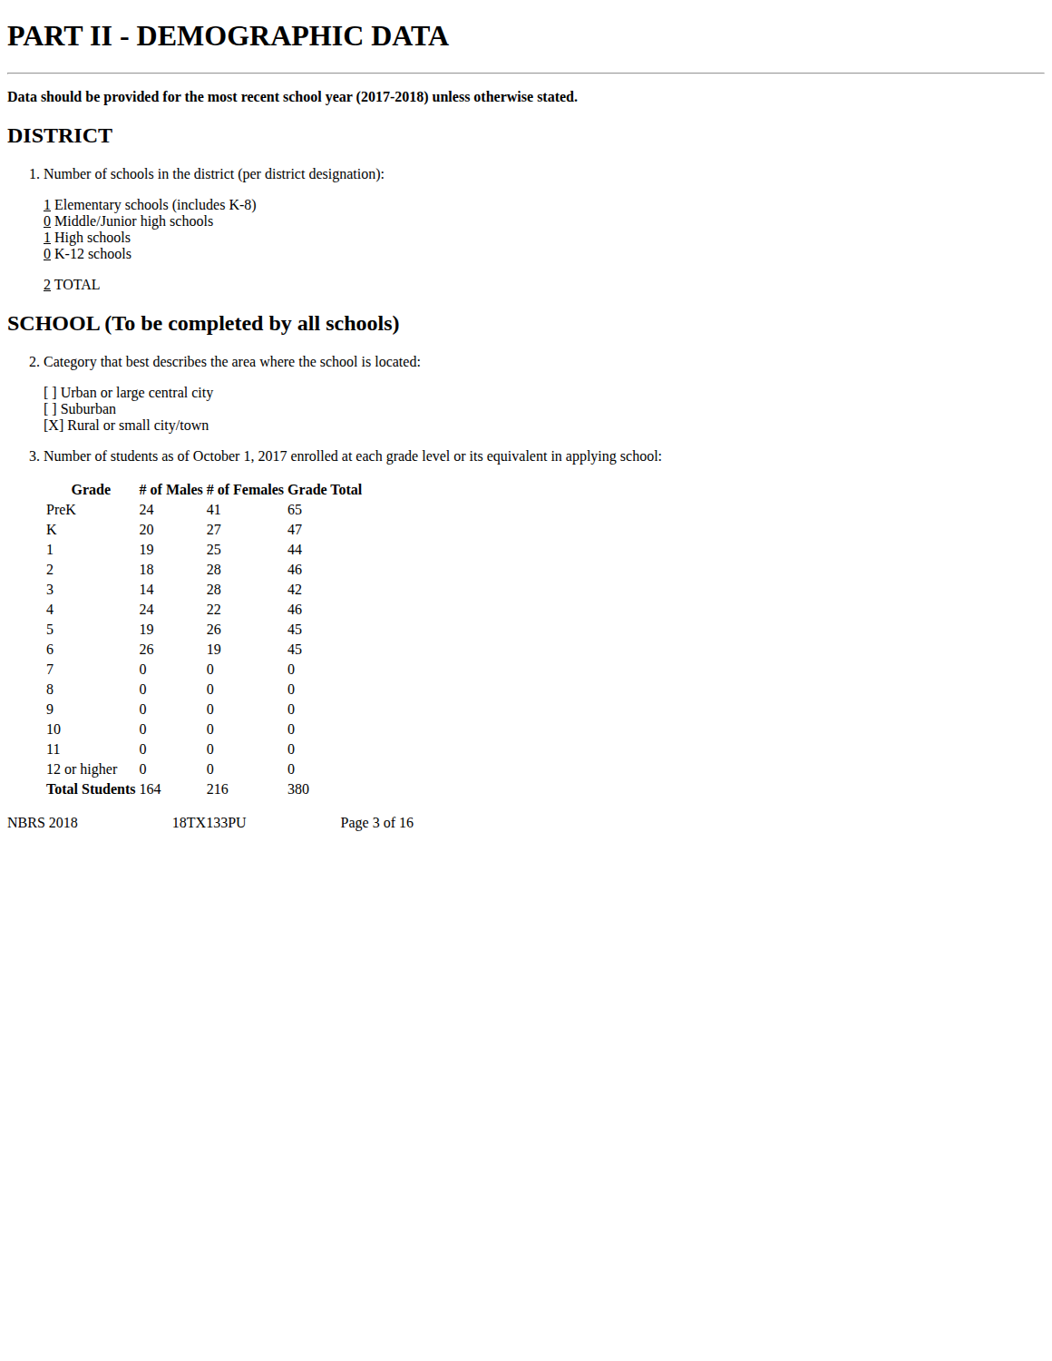PART II - DEMOGRAPHIC DATA
Data should be provided for the most recent school year (2017-2018) unless otherwise stated.
DISTRICT
Number of schools in the district (per district designation):
1 Elementary schools (includes K-8)
0 Middle/Junior high schools
1 High schools
0 K-12 schools
2 TOTAL
SCHOOL (To be completed by all schools)
Category that best describes the area where the school is located:
[ ] Urban or large central city
[ ] Suburban
[X] Rural or small city/town
Number of students as of October 1, 2017 enrolled at each grade level or its equivalent in applying school:
| Grade | # of Males | # of Females | Grade Total |
| --- | --- | --- | --- |
| PreK | 24 | 41 | 65 |
| K | 20 | 27 | 47 |
| 1 | 19 | 25 | 44 |
| 2 | 18 | 28 | 46 |
| 3 | 14 | 28 | 42 |
| 4 | 24 | 22 | 46 |
| 5 | 19 | 26 | 45 |
| 6 | 26 | 19 | 45 |
| 7 | 0 | 0 | 0 |
| 8 | 0 | 0 | 0 |
| 9 | 0 | 0 | 0 |
| 10 | 0 | 0 | 0 |
| 11 | 0 | 0 | 0 |
| 12 or higher | 0 | 0 | 0 |
| Total Students | 164 | 216 | 380 |
NBRS 2018 18TX133PU Page 3 of 16